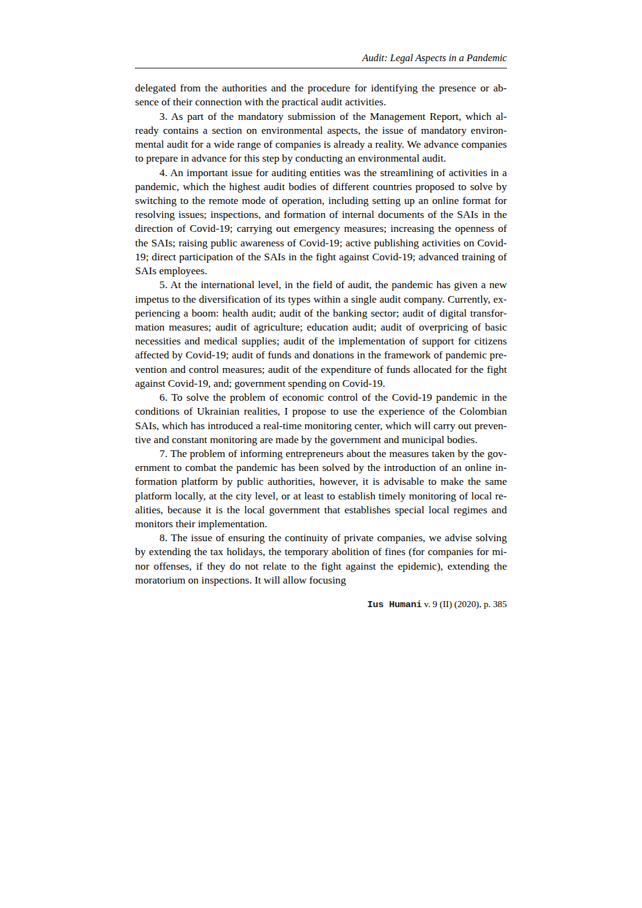Audit: Legal Aspects in a Pandemic
delegated from the authorities and the procedure for identifying the presence or absence of their connection with the practical audit activities.
3. As part of the mandatory submission of the Management Report, which already contains a section on environmental aspects, the issue of mandatory environmental audit for a wide range of companies is already a reality. We advance companies to prepare in advance for this step by conducting an environmental audit.
4. An important issue for auditing entities was the streamlining of activities in a pandemic, which the highest audit bodies of different countries proposed to solve by switching to the remote mode of operation, including setting up an online format for resolving issues; inspections, and formation of internal documents of the SAIs in the direction of Covid-19; carrying out emergency measures; increasing the openness of the SAIs; raising public awareness of Covid-19; active publishing activities on Covid-19; direct participation of the SAIs in the fight against Covid-19; advanced training of SAIs employees.
5. At the international level, in the field of audit, the pandemic has given a new impetus to the diversification of its types within a single audit company. Currently, experiencing a boom: health audit; audit of the banking sector; audit of digital transformation measures; audit of agriculture; education audit; audit of overpricing of basic necessities and medical supplies; audit of the implementation of support for citizens affected by Covid-19; audit of funds and donations in the framework of pandemic prevention and control measures; audit of the expenditure of funds allocated for the fight against Covid-19, and; government spending on Covid-19.
6. To solve the problem of economic control of the Covid-19 pandemic in the conditions of Ukrainian realities, I propose to use the experience of the Colombian SAIs, which has introduced a real-time monitoring center, which will carry out preventive and constant monitoring are made by the government and municipal bodies.
7. The problem of informing entrepreneurs about the measures taken by the government to combat the pandemic has been solved by the introduction of an online information platform by public authorities, however, it is advisable to make the same platform locally, at the city level, or at least to establish timely monitoring of local realities, because it is the local government that establishes special local regimes and monitors their implementation.
8. The issue of ensuring the continuity of private companies, we advise solving by extending the tax holidays, the temporary abolition of fines (for companies for minor offenses, if they do not relate to the fight against the epidemic), extending the moratorium on inspections. It will allow focusing
Ius Humani v. 9 (II) (2020), p. 385